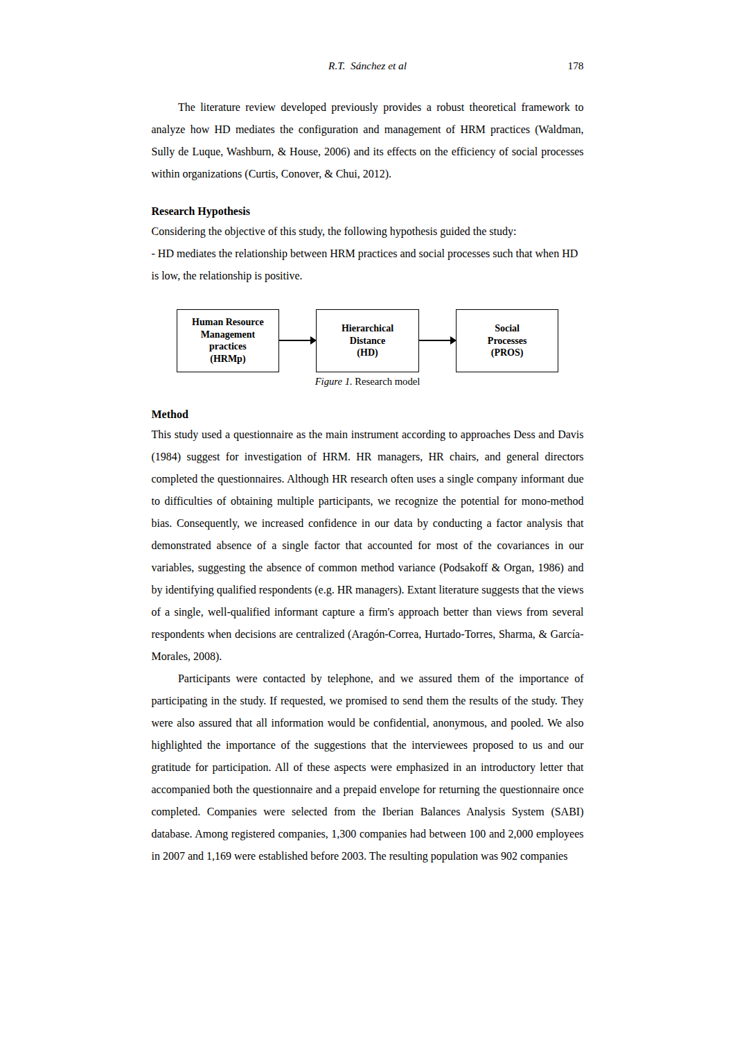R.T. Sánchez et al 178
The literature review developed previously provides a robust theoretical framework to analyze how HD mediates the configuration and management of HRM practices (Waldman, Sully de Luque, Washburn, & House, 2006) and its effects on the efficiency of social processes within organizations (Curtis, Conover, & Chui, 2012).
Research Hypothesis
Considering the objective of this study, the following hypothesis guided the study:
- HD mediates the relationship between HRM practices and social processes such that when HD is low, the relationship is positive.
Human Resource
Management
practices
(HRMp)
Hierarchical
Distance
(HD)
Social
Processes
(PROS)
Figure 1. Research model
Method
This study used a questionnaire as the main instrument according to approaches Dess and Davis (1984) suggest for investigation of HRM. HR managers, HR chairs, and general directors completed the questionnaires. Although HR research often uses a single company informant due to difficulties of obtaining multiple participants, we recognize the potential for mono-method bias. Consequently, we increased confidence in our data by conducting a factor analysis that demonstrated absence of a single factor that accounted for most of the covariances in our variables, suggesting the absence of common method variance (Podsakoff & Organ, 1986) and by identifying qualified respondents (e.g. HR managers). Extant literature suggests that the views of a single, well-qualified informant capture a firm's approach better than views from several respondents when decisions are centralized (Aragón-Correa, Hurtado-Torres, Sharma, & García-Morales, 2008).
Participants were contacted by telephone, and we assured them of the importance of participating in the study. If requested, we promised to send them the results of the study. They were also assured that all information would be confidential, anonymous, and pooled. We also highlighted the importance of the suggestions that the interviewees proposed to us and our gratitude for participation. All of these aspects were emphasized in an introductory letter that accompanied both the questionnaire and a prepaid envelope for returning the questionnaire once completed. Companies were selected from the Iberian Balances Analysis System (SABI) database. Among registered companies, 1,300 companies had between 100 and 2,000 employees in 2007 and 1,169 were established before 2003. The resulting population was 902 companies